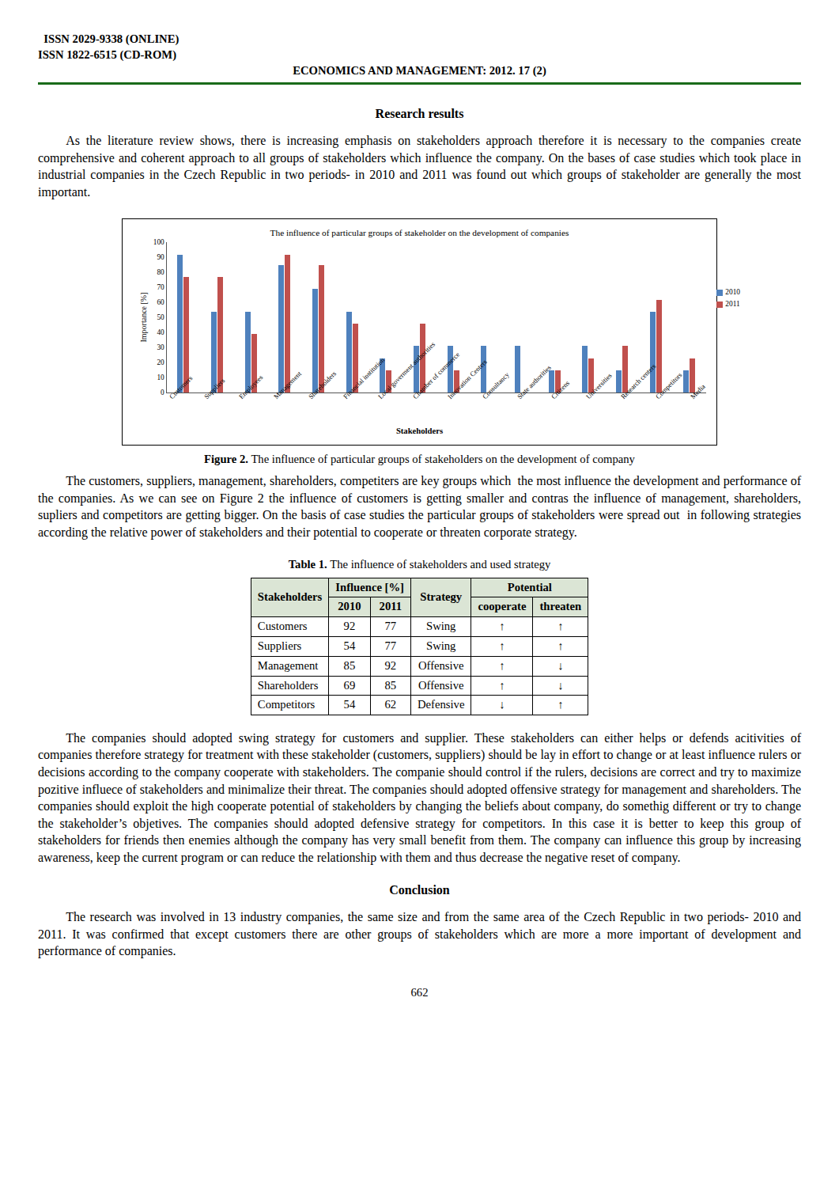ISSN 2029-9338 (ONLINE)
ISSN 1822-6515 (CD-ROM)
ECONOMICS AND MANAGEMENT: 2012. 17 (2)
Research results
As the literature review shows, there is increasing emphasis on stakeholders approach therefore it is necessary to the companies create comprehensive and coherent approach to all groups of stakeholders which influence the company. On the bases of case studies which took place in industrial companies in the Czech Republic in two periods- in 2010 and 2011 was found out which groups of stakeholder are generally the most important.
The influence of particular groups of stakeholder on the development of companies
Importance [%]
100 90 80 70 60 50 40 30 20 10 0
2010
2011
Customers Suppliers Employees Management Shareholders Financial institution Local goverment authorities Chamber of commerce Innovation Centers Consultancy State authorities Citizens Universities Research centers Competitors Media
Stakeholders
Figure 2. The influence of particular groups of stakeholders on the development of company
The customers, suppliers, management, shareholders, competiters are key groups which the most influence the development and performance of the companies. As we can see on Figure 2 the influence of customers is getting smaller and contras the influence of management, shareholders, supliers and competitors are getting bigger. On the basis of case studies the particular groups of stakeholders were spread out in following strategies according the relative power of stakeholders and their potential to cooperate or threaten corporate strategy.
Table 1. The influence of stakeholders and used strategy
| Stakeholders | Influence [%] | Strategy | Potential |
| --- | --- | --- | --- |
| 2010 | 2011 | cooperate | threaten |
| Customers | 92 | 77 | Swing | | |
| Suppliers | 54 | 77 | Swing | | |
| Management | 85 | 92 | Offensive | | |
| Shareholders | 69 | 85 | Offensive | | |
| Competitors | 54 | 62 | Defensive | | |
The companies should adopted swing strategy for customers and supplier. These stakeholders can either helps or defends acitivities of companies therefore strategy for treatment with these stakeholder (customers, suppliers) should be lay in effort to change or at least influence rulers or decisions according to the company cooperate with stakeholders. The companie should control if the rulers, decisions are correct and try to maximize pozitive influece of stakeholders and minimalize their threat. The companies should adopted offensive strategy for management and shareholders. The companies should exploit the high cooperate potential of stakeholders by changing the beliefs about company, do somethig different or try to change the stakeholder’s objetives. The companies should adopted defensive strategy for competitors. In this case it is better to keep this group of stakeholders for friends then enemies although the company has very small benefit from them. The company can influence this group by increasing awareness, keep the current program or can reduce the relationship with them and thus decrease the negative reset of company.
Conclusion
The research was involved in 13 industry companies, the same size and from the same area of the Czech Republic in two periods- 2010 and 2011. It was confirmed that except customers there are other groups of stakeholders which are more a more important of development and performance of companies.
662